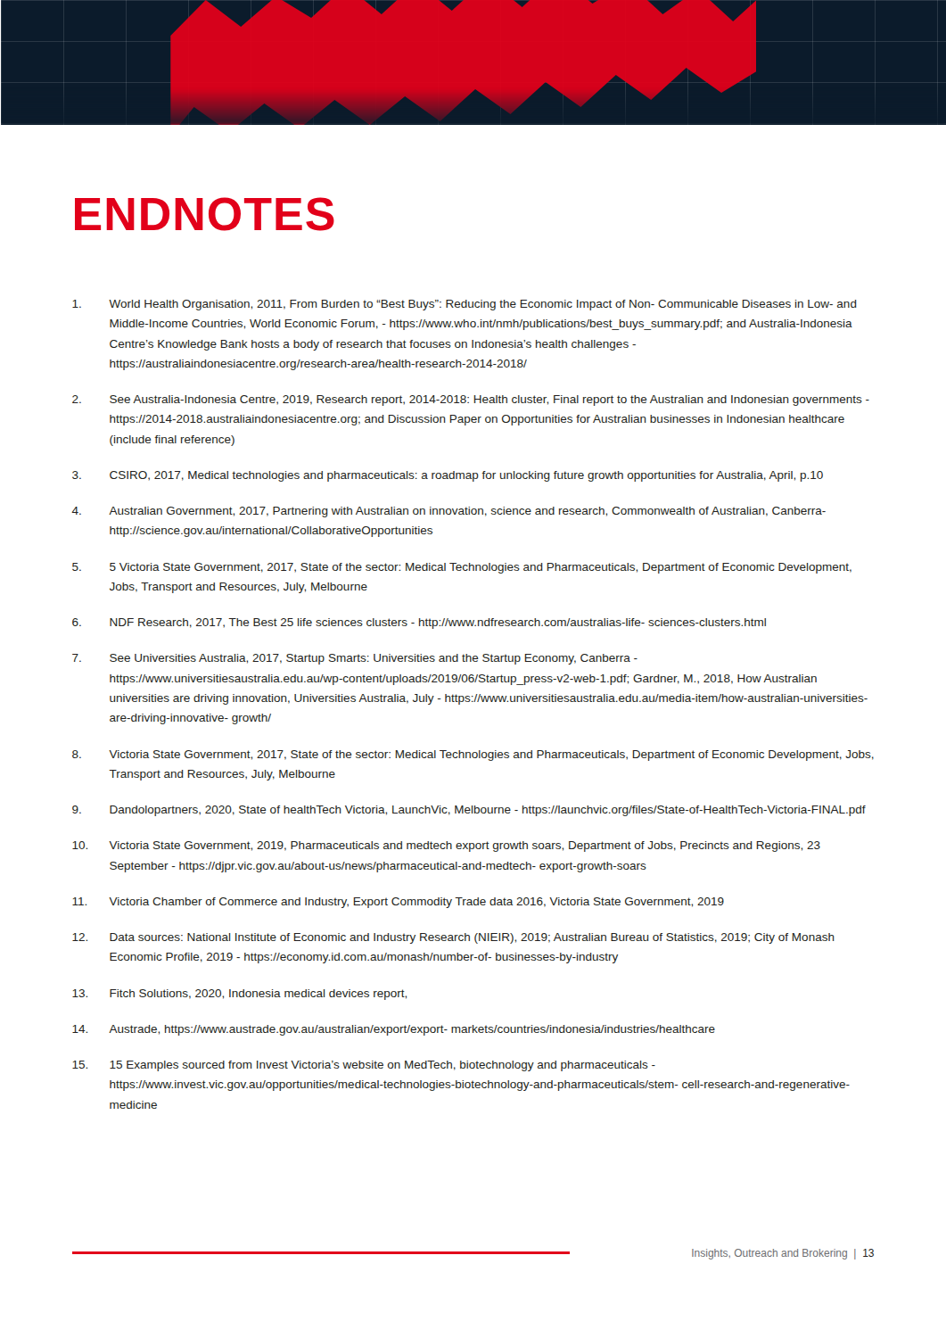ENDNOTES
World Health Organisation, 2011, From Burden to “Best Buys”: Reducing the Economic Impact of Non- Communicable Diseases in Low- and Middle-Income Countries, World Economic Forum, - https://www.who.int/nmh/publications/best_buys_summary.pdf; and Australia-Indonesia Centre’s Knowledge Bank hosts a body of research that focuses on Indonesia’s health challenges - https://australiaindonesiacentre.org/research-area/health-research-2014-2018/
See Australia-Indonesia Centre, 2019, Research report, 2014-2018: Health cluster, Final report to the Australian and Indonesian governments - https://2014-2018.australiaindonesiacentre.org; and Discussion Paper on Opportunities for Australian businesses in Indonesian healthcare (include final reference)
CSIRO, 2017, Medical technologies and pharmaceuticals: a roadmap for unlocking future growth opportunities for Australia, April, p.10
Australian Government, 2017, Partnering with Australian on innovation, science and research, Commonwealth of Australian, Canberra-http://science.gov.au/international/CollaborativeOpportunities
5 Victoria State Government, 2017, State of the sector: Medical Technologies and Pharmaceuticals, Department of Economic Development, Jobs, Transport and Resources, July, Melbourne
NDF Research, 2017, The Best 25 life sciences clusters - http://www.ndfresearch.com/australias-life- sciences-clusters.html
See Universities Australia, 2017, Startup Smarts: Universities and the Startup Economy, Canberra - https://www.universitiesaustralia.edu.au/wp-content/uploads/2019/06/Startup_press-v2-web-1.pdf; Gardner, M., 2018, How Australian universities are driving innovation, Universities Australia, July - https://www.universitiesaustralia.edu.au/media-item/how-australian-universities-are-driving-innovative- growth/
Victoria State Government, 2017, State of the sector: Medical Technologies and Pharmaceuticals, Department of Economic Development, Jobs, Transport and Resources, July, Melbourne
Dandolopartners, 2020, State of healthTech Victoria, LaunchVic, Melbourne - https://launchvic.org/files/State-of-HealthTech-Victoria-FINAL.pdf
Victoria State Government, 2019, Pharmaceuticals and medtech export growth soars, Department of Jobs, Precincts and Regions, 23 September - https://djpr.vic.gov.au/about-us/news/pharmaceutical-and-medtech- export-growth-soars
Victoria Chamber of Commerce and Industry, Export Commodity Trade data 2016, Victoria State Government, 2019
Data sources: National Institute of Economic and Industry Research (NIEIR), 2019; Australian Bureau of Statistics, 2019; City of Monash Economic Profile, 2019 - https://economy.id.com.au/monash/number-of- businesses-by-industry
Fitch Solutions, 2020, Indonesia medical devices report,
Austrade, https://www.austrade.gov.au/australian/export/export- markets/countries/indonesia/industries/healthcare
15 Examples sourced from Invest Victoria’s website on MedTech, biotechnology and pharmaceuticals - https://www.invest.vic.gov.au/opportunities/medical-technologies-biotechnology-and-pharmaceuticals/stem- cell-research-and-regenerative-medicine
Insights, Outreach and Brokering | 13